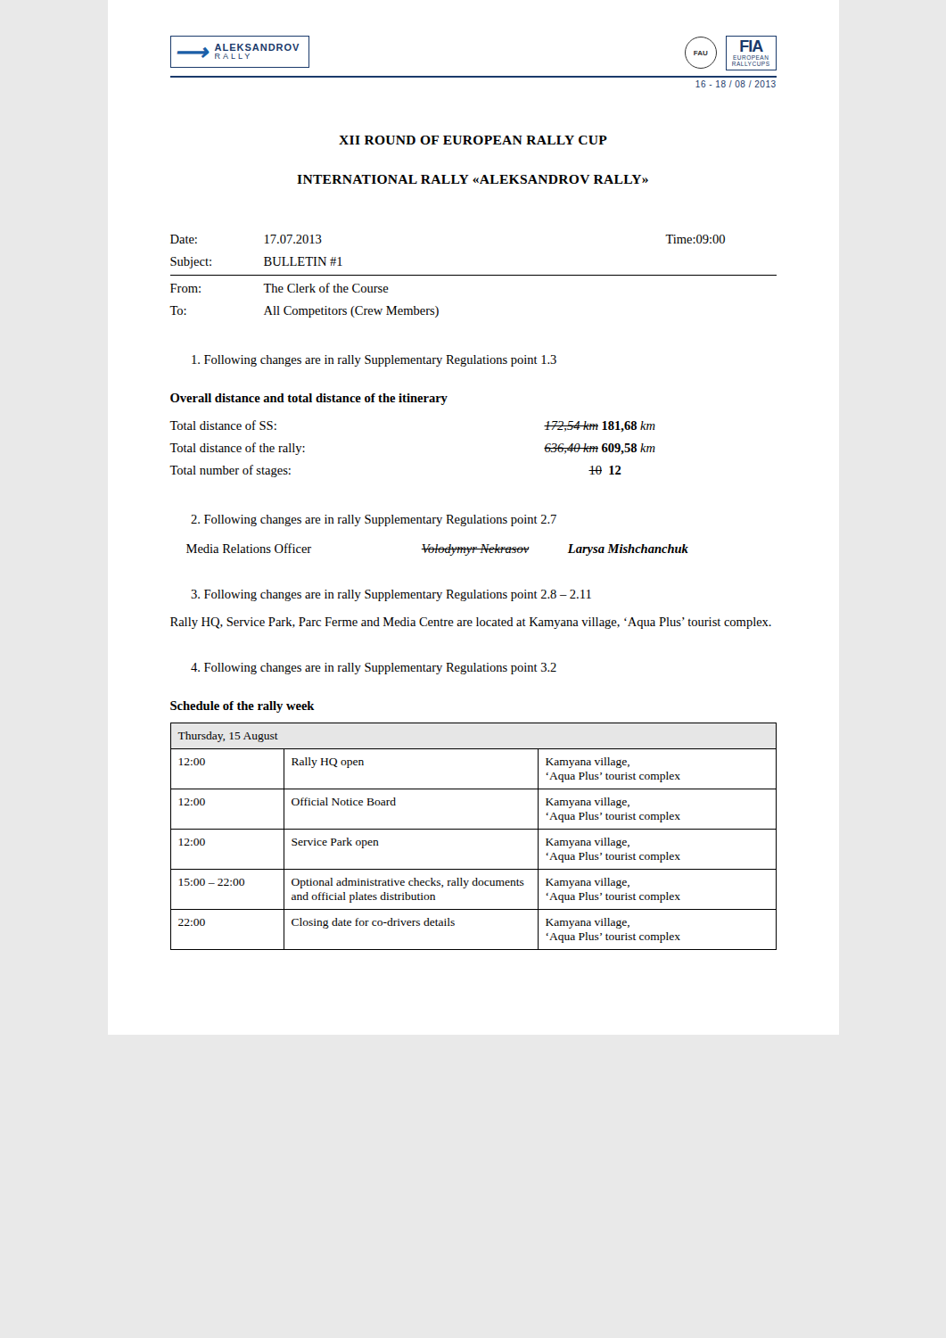⟶ ALEKSANDROVRALLY
FAU
FIA
European
Rallycups
16 - 18 / 08 / 2013
XII ROUND OF EUROPEAN RALLY CUP
INTERNATIONAL RALLY «ALEKSANDROV RALLY»
| Date: | 17.07.2013 | Time: | 09:00 |
| Subject: | BULLETIN #1 | | |
| From: | The Clerk of the Course | | |
| To: | All Competitors (Crew Members) | | |
Following changes are in rally Supplementary Regulations point 1.3
Overall distance and total distance of the itinerary
| Total distance of SS: | 172,54 km 181,68 km |
| Total distance of the rally: | 636,40 km 609,58 km |
| Total number of stages: | 10 12 |
Following changes are in rally Supplementary Regulations point 2.7
Media Relations Officer Volodymyr Nekrasov Larysa Mishchanchuk
Following changes are in rally Supplementary Regulations point 2.8 – 2.11
Rally HQ, Service Park, Parc Ferme and Media Centre are located at Kamyana village, ‘Aqua Plus’ tourist complex.
Following changes are in rally Supplementary Regulations point 3.2
Schedule of the rally week
| Thursday, 15 August |
| --- |
| 12:00 | Rally HQ open | Kamyana village, ‘Aqua Plus’ tourist complex |
| 12:00 | Official Notice Board | Kamyana village, ‘Aqua Plus’ tourist complex |
| 12:00 | Service Park open | Kamyana village, ‘Aqua Plus’ tourist complex |
| 15:00 – 22:00 | Optional administrative checks, rally documents and official plates distribution | Kamyana village, ‘Aqua Plus’ tourist complex |
| 22:00 | Closing date for co-drivers details | Kamyana village, ‘Aqua Plus’ tourist complex |